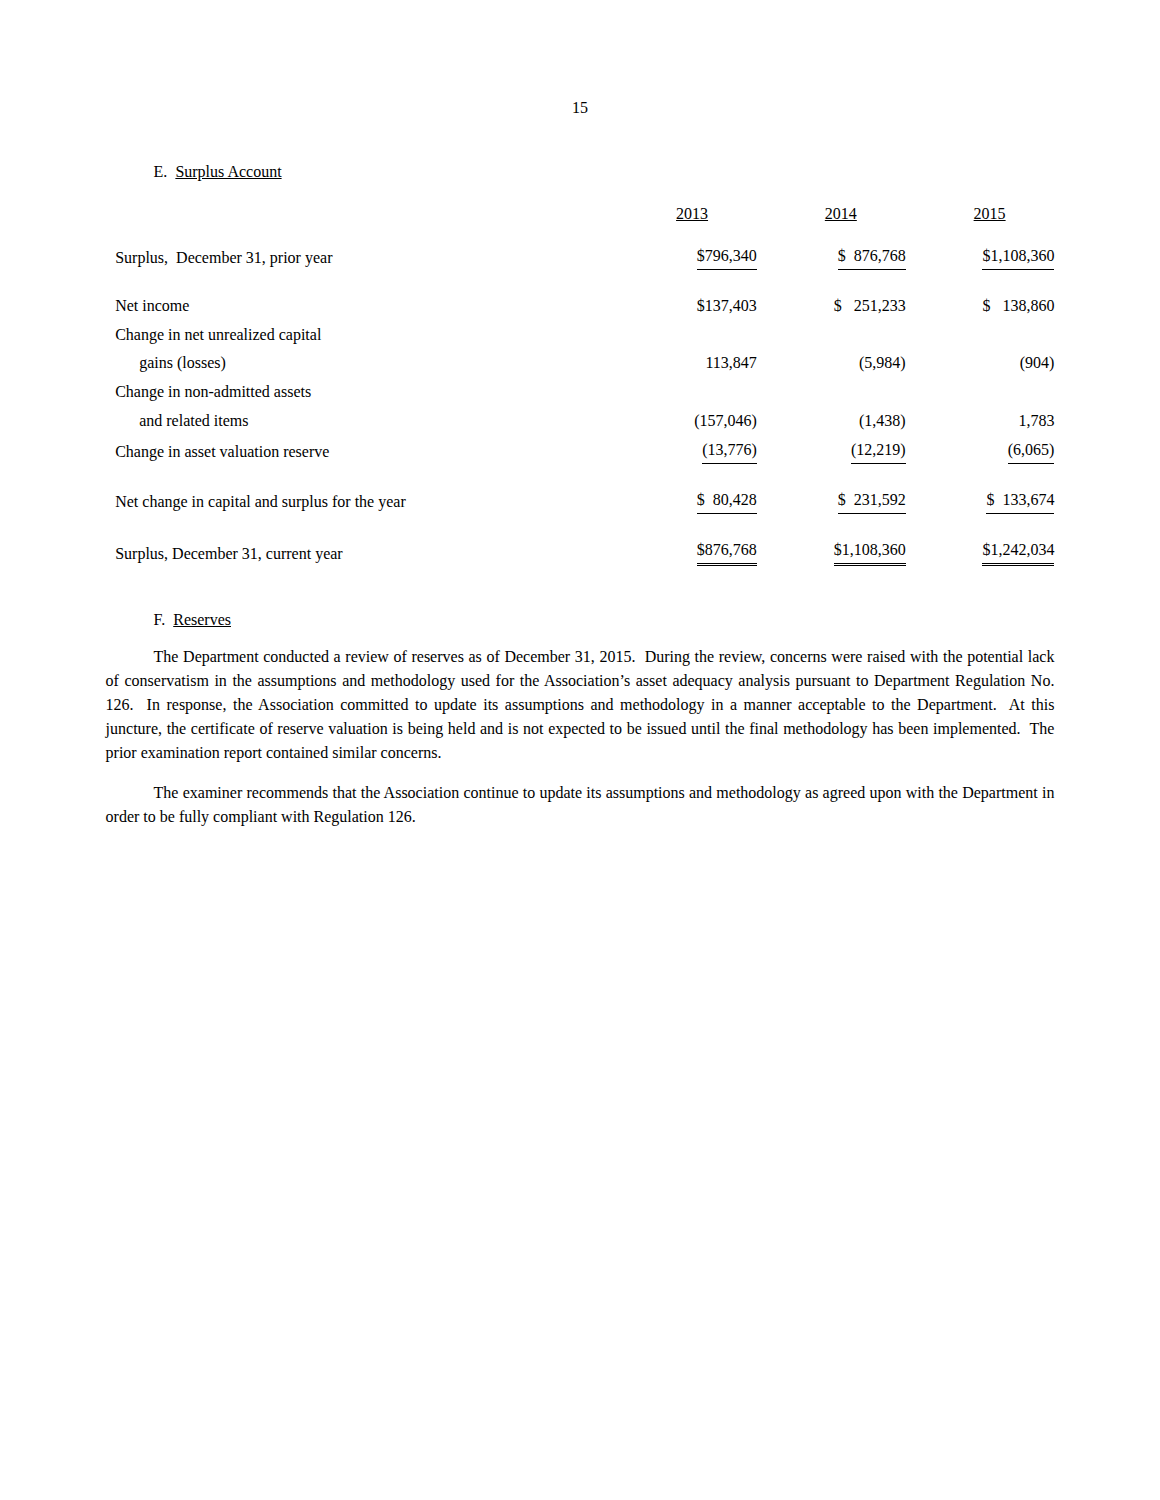15
E. Surplus Account
| | 2013 | 2014 | 2015 |
| Surplus, December 31, prior year | $796,340 | $ 876,768 | $1,108,360 |
| Net income | $137,403 | $ 251,233 | $ 138,860 |
| Change in net unrealized capital | | | |
| gains (losses) | 113,847 | (5,984) | (904) |
| Change in non-admitted assets | | | |
| and related items | (157,046) | (1,438) | 1,783 |
| Change in asset valuation reserve | (13,776) | (12,219) | (6,065) |
| Net change in capital and surplus for the year | $ 80,428 | $ 231,592 | $ 133,674 |
| Surplus, December 31, current year | $876,768 | $1,108,360 | $1,242,034 |
F. Reserves
The Department conducted a review of reserves as of December 31, 2015. During the review, concerns were raised with the potential lack of conservatism in the assumptions and methodology used for the Association’s asset adequacy analysis pursuant to Department Regulation No. 126. In response, the Association committed to update its assumptions and methodology in a manner acceptable to the Department. At this juncture, the certificate of reserve valuation is being held and is not expected to be issued until the final methodology has been implemented. The prior examination report contained similar concerns.
The examiner recommends that the Association continue to update its assumptions and methodology as agreed upon with the Department in order to be fully compliant with Regulation 126.